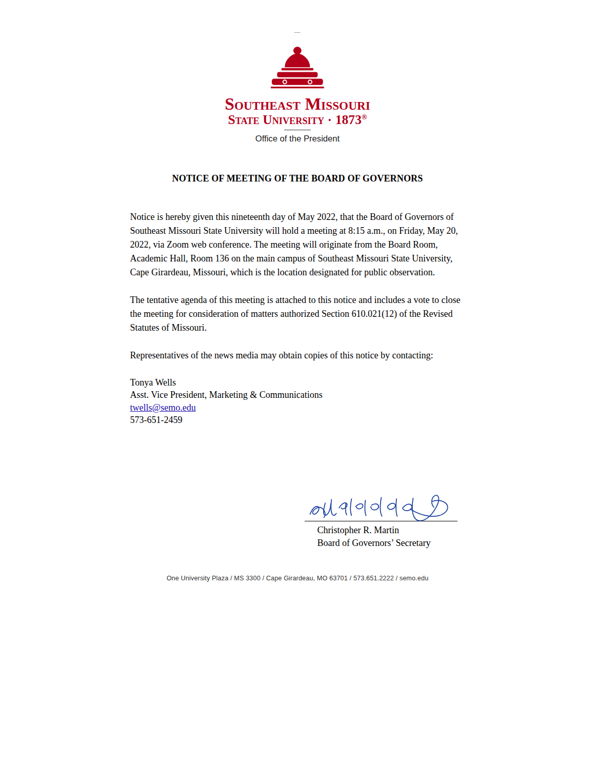—
Southeast Missouri State University · 1873®
Office of the President
NOTICE OF MEETING OF THE BOARD OF GOVERNORS
Notice is hereby given this nineteenth day of May 2022, that the Board of Governors of Southeast Missouri State University will hold a meeting at 8:15 a.m., on Friday, May 20, 2022, via Zoom web conference. The meeting will originate from the Board Room, Academic Hall, Room 136 on the main campus of Southeast Missouri State University, Cape Girardeau, Missouri, which is the location designated for public observation.
The tentative agenda of this meeting is attached to this notice and includes a vote to close the meeting for consideration of matters authorized Section 610.021(12) of the Revised Statutes of Missouri.
Representatives of the news media may obtain copies of this notice by contacting:
Tonya Wells
Asst. Vice President, Marketing & Communications
twells@semo.edu
573-651-2459
Christopher R. Martin
Board of Governors’ Secretary
One University Plaza / MS 3300 / Cape Girardeau, MO 63701 / 573.651.2222 / semo.edu